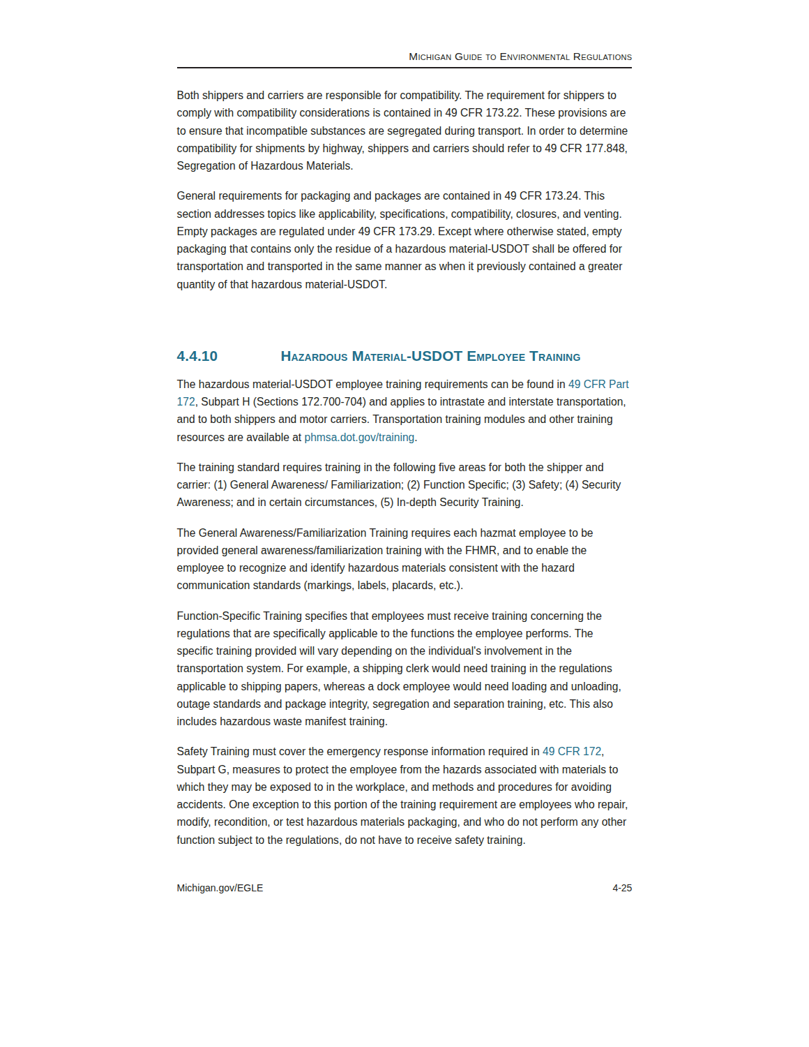Michigan Guide to Environmental Regulations
Both shippers and carriers are responsible for compatibility. The requirement for shippers to comply with compatibility considerations is contained in 49 CFR 173.22. These provisions are to ensure that incompatible substances are segregated during transport. In order to determine compatibility for shipments by highway, shippers and carriers should refer to 49 CFR 177.848, Segregation of Hazardous Materials.
General requirements for packaging and packages are contained in 49 CFR 173.24. This section addresses topics like applicability, specifications, compatibility, closures, and venting. Empty packages are regulated under 49 CFR 173.29. Except where otherwise stated, empty packaging that contains only the residue of a hazardous material-USDOT shall be offered for transportation and transported in the same manner as when it previously contained a greater quantity of that hazardous material-USDOT.
4.4.10 Hazardous Material-USDOT Employee Training
The hazardous material-USDOT employee training requirements can be found in 49 CFR Part 172, Subpart H (Sections 172.700-704) and applies to intrastate and interstate transportation, and to both shippers and motor carriers. Transportation training modules and other training resources are available at phmsa.dot.gov/training.
The training standard requires training in the following five areas for both the shipper and carrier: (1) General Awareness/ Familiarization; (2) Function Specific; (3) Safety; (4) Security Awareness; and in certain circumstances, (5) In-depth Security Training.
The General Awareness/Familiarization Training requires each hazmat employee to be provided general awareness/familiarization training with the FHMR, and to enable the employee to recognize and identify hazardous materials consistent with the hazard communication standards (markings, labels, placards, etc.).
Function-Specific Training specifies that employees must receive training concerning the regulations that are specifically applicable to the functions the employee performs. The specific training provided will vary depending on the individual's involvement in the transportation system. For example, a shipping clerk would need training in the regulations applicable to shipping papers, whereas a dock employee would need loading and unloading, outage standards and package integrity, segregation and separation training, etc. This also includes hazardous waste manifest training.
Safety Training must cover the emergency response information required in 49 CFR 172, Subpart G, measures to protect the employee from the hazards associated with materials to which they may be exposed to in the workplace, and methods and procedures for avoiding accidents. One exception to this portion of the training requirement are employees who repair, modify, recondition, or test hazardous materials packaging, and who do not perform any other function subject to the regulations, do not have to receive safety training.
Michigan.gov/EGLE 4-25